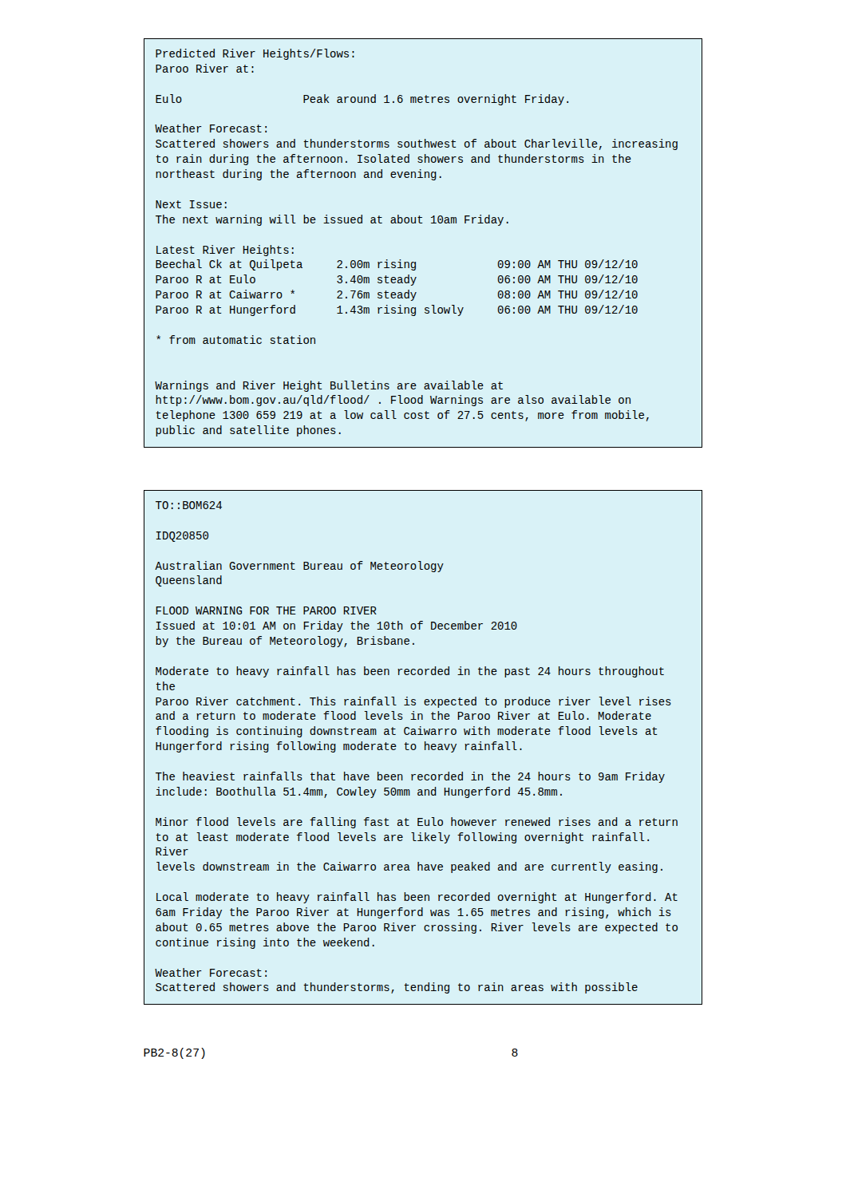Predicted River Heights/Flows: Paroo River at: Eulo Peak around 1.6 metres overnight Friday. Weather Forecast: Scattered showers and thunderstorms southwest of about Charleville, increasing to rain during the afternoon. Isolated showers and thunderstorms in the northeast during the afternoon and evening. Next Issue: The next warning will be issued at about 10am Friday. Latest River Heights: Beechal Ck at Quilpeta 2.00m rising 09:00 AM THU 09/12/10 Paroo R at Eulo 3.40m steady 06:00 AM THU 09/12/10 Paroo R at Caiwarro * 2.76m steady 08:00 AM THU 09/12/10 Paroo R at Hungerford 1.43m rising slowly 06:00 AM THU 09/12/10 * from automatic station Warnings and River Height Bulletins are available at http://www.bom.gov.au/qld/flood/ . Flood Warnings are also available on telephone 1300 659 219 at a low call cost of 27.5 cents, more from mobile, public and satellite phones.
TO::BOM624 IDQ20850 Australian Government Bureau of Meteorology Queensland FLOOD WARNING FOR THE PAROO RIVER Issued at 10:01 AM on Friday the 10th of December 2010 by the Bureau of Meteorology, Brisbane. Moderate to heavy rainfall has been recorded in the past 24 hours throughout the Paroo River catchment. This rainfall is expected to produce river level rises and a return to moderate flood levels in the Paroo River at Eulo. Moderate flooding is continuing downstream at Caiwarro with moderate flood levels at Hungerford rising following moderate to heavy rainfall. The heaviest rainfalls that have been recorded in the 24 hours to 9am Friday include: Boothulla 51.4mm, Cowley 50mm and Hungerford 45.8mm. Minor flood levels are falling fast at Eulo however renewed rises and a return to at least moderate flood levels are likely following overnight rainfall. River levels downstream in the Caiwarro area have peaked and are currently easing. Local moderate to heavy rainfall has been recorded overnight at Hungerford. At 6am Friday the Paroo River at Hungerford was 1.65 metres and rising, which is about 0.65 metres above the Paroo River crossing. River levels are expected to continue rising into the weekend. Weather Forecast: Scattered showers and thunderstorms, tending to rain areas with possible
PB2-8(27) 8